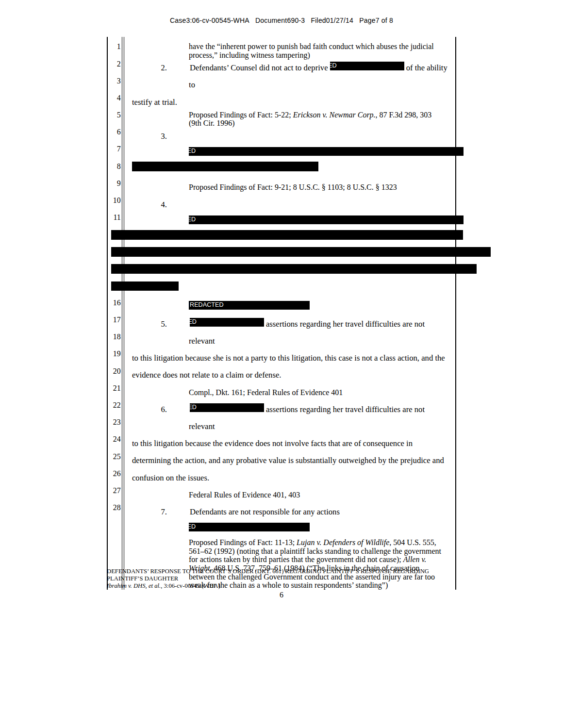Case3:06-cv-00545-WHA Document690-3 Filed01/27/14 Page7 of 8
1
2
3
4
5
6
7
8
9
10
11
12
13
14
15
16
17
18
19
20
21
22
23
24
25
26
27
28
have the “inherent power to punish bad faith conduct which abuses the judicial
process,” including witness tampering)
2. Defendants’ Counsel did not act to deprive REDACTED of the ability to
testify at trial.
Proposed Findings of Fact: 5-22; Erickson v. Newmar Corp., 87 F.3d 298, 303
(9th Cir. 1996)
3. REDACTED
Proposed Findings of Fact: 9-21; 8 U.S.C. § 1103; 8 U.S.C. § 1323
4. REDACTED
REDACTED
5. REDACTED assertions regarding her travel difficulties are not relevant
to this litigation because she is not a party to this litigation, this case is not a class action, and the
evidence does not relate to a claim or defense.
Compl., Dkt. 161; Federal Rules of Evidence 401
6. REDACTED assertions regarding her travel difficulties are not relevant
to this litigation because the evidence does not involve facts that are of consequence in
determining the action, and any probative value is substantially outweighed by the prejudice and
confusion on the issues.
Federal Rules of Evidence 401, 403
7. Defendants are not responsible for any actions REDACTED
Proposed Findings of Fact: 11-13; Lujan v. Defenders of Wildlife, 504 U.S. 555,
561–62 (1992) (noting that a plaintiff lacks standing to challenge the government
for actions taken by third parties that the government did not cause); Allen v.
Wright, 468 U.S. 737, 759–61 (1984) (“The links in the chain of causation
between the challenged Government conduct and the asserted injury are far too
weak for the chain as a whole to sustain respondents’ standing”)
DEFENDANTS’ RESPONSE TO THE COURT’S ORDER (DKT. 661) REGARDING PLAINTIFF’S RESPONSE REGARDING
PLAINTIFF’S DAUGHTER
Ibrahim v. DHS, et al., 3:06-cv-00545 (WHA)
6